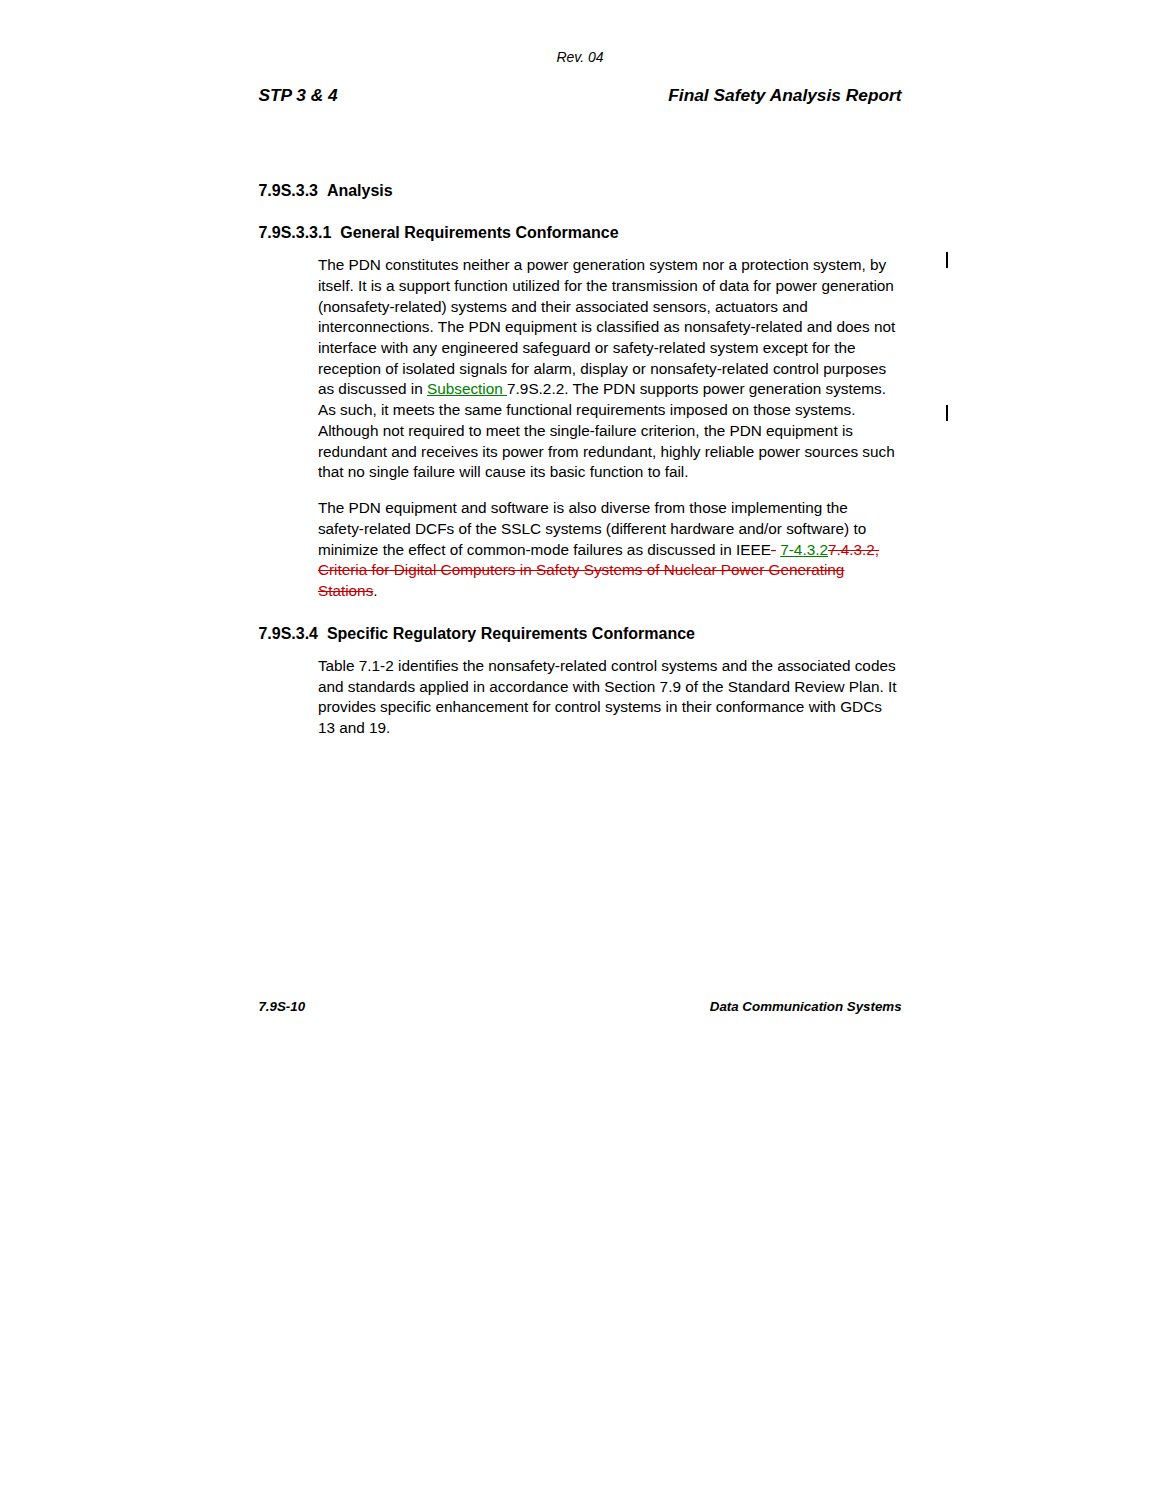Rev. 04
STP 3 & 4
Final Safety Analysis Report
7.9S.3.3 Analysis
7.9S.3.3.1 General Requirements Conformance
The PDN constitutes neither a power generation system nor a protection system, by itself. It is a support function utilized for the transmission of data for power generation (nonsafety-related) systems and their associated sensors, actuators and interconnections. The PDN equipment is classified as nonsafety-related and does not interface with any engineered safeguard or safety-related system except for the reception of isolated signals for alarm, display or nonsafety-related control purposes as discussed in Subsection 7.9S.2.2. The PDN supports power generation systems. As such, it meets the same functional requirements imposed on those systems. Although not required to meet the single-failure criterion, the PDN equipment is redundant and receives its power from redundant, highly reliable power sources such that no single failure will cause its basic function to fail.
The PDN equipment and software is also diverse from those implementing the safety-related DCFs of the SSLC systems (different hardware and/or software) to minimize the effect of common-mode failures as discussed in IEEE- 7-4.3.27.4.3.2, Criteria for Digital Computers in Safety Systems of Nuclear Power Generating Stations.
7.9S.3.4 Specific Regulatory Requirements Conformance
Table 7.1-2 identifies the nonsafety-related control systems and the associated codes and standards applied in accordance with Section 7.9 of the Standard Review Plan. It provides specific enhancement for control systems in their conformance with GDCs 13 and 19.
7.9S-10
Data Communication Systems